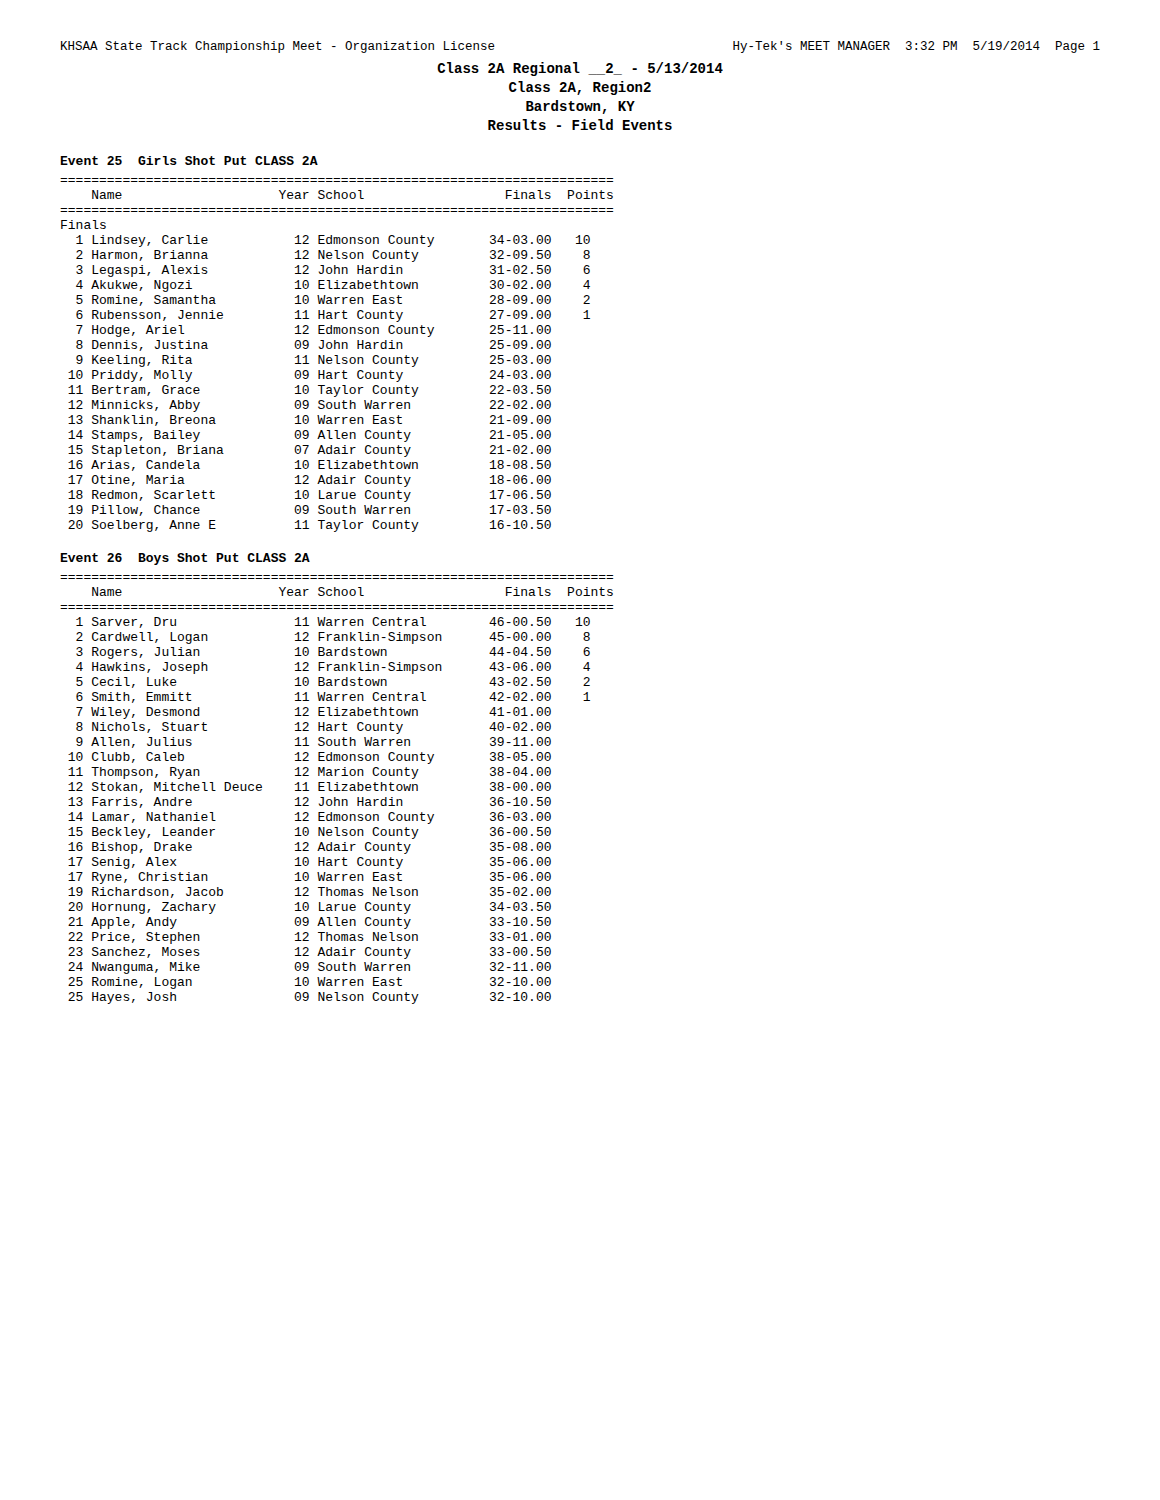KHSAA State Track Championship Meet - Organization License Hy-Tek's MEET MANAGER 3:32 PM 5/19/2014 Page 1
Class 2A Regional __2_ - 5/13/2014
Class 2A, Region2
Bardstown, KY
Results - Field Events
Event 25 Girls Shot Put CLASS 2A
=======================================================================
    Name                    Year School                  Finals  Points
=======================================================================
Finals
  1 Lindsey, Carlie           12 Edmonson County       34-03.00   10
  2 Harmon, Brianna           12 Nelson County         32-09.50    8
  3 Legaspi, Alexis           12 John Hardin           31-02.50    6
  4 Akukwe, Ngozi             10 Elizabethtown         30-02.00    4
  5 Romine, Samantha          10 Warren East           28-09.00    2
  6 Rubensson, Jennie         11 Hart County           27-09.00    1
  7 Hodge, Ariel              12 Edmonson County       25-11.00
  8 Dennis, Justina           09 John Hardin           25-09.00
  9 Keeling, Rita             11 Nelson County         25-03.00
 10 Priddy, Molly             09 Hart County           24-03.00
 11 Bertram, Grace            10 Taylor County         22-03.50
 12 Minnicks, Abby            09 South Warren          22-02.00
 13 Shanklin, Breona          10 Warren East           21-09.00
 14 Stamps, Bailey            09 Allen County          21-05.00
 15 Stapleton, Briana         07 Adair County          21-02.00
 16 Arias, Candela            10 Elizabethtown         18-08.50
 17 Otine, Maria              12 Adair County          18-06.00
 18 Redmon, Scarlett          10 Larue County          17-06.50
 19 Pillow, Chance            09 South Warren          17-03.50
 20 Soelberg, Anne E          11 Taylor County         16-10.50
Event 26 Boys Shot Put CLASS 2A
=======================================================================
    Name                    Year School                  Finals  Points
=======================================================================
  1 Sarver, Dru               11 Warren Central        46-00.50   10
  2 Cardwell, Logan           12 Franklin-Simpson      45-00.00    8
  3 Rogers, Julian            10 Bardstown             44-04.50    6
  4 Hawkins, Joseph           12 Franklin-Simpson      43-06.00    4
  5 Cecil, Luke               10 Bardstown             43-02.50    2
  6 Smith, Emmitt             11 Warren Central        42-02.00    1
  7 Wiley, Desmond            12 Elizabethtown         41-01.00
  8 Nichols, Stuart           12 Hart County           40-02.00
  9 Allen, Julius             11 South Warren          39-11.00
 10 Clubb, Caleb              12 Edmonson County       38-05.00
 11 Thompson, Ryan            12 Marion County         38-04.00
 12 Stokan, Mitchell Deuce    11 Elizabethtown         38-00.00
 13 Farris, Andre             12 John Hardin           36-10.50
 14 Lamar, Nathaniel          12 Edmonson County       36-03.00
 15 Beckley, Leander          10 Nelson County         36-00.50
 16 Bishop, Drake             12 Adair County          35-08.00
 17 Senig, Alex               10 Hart County           35-06.00
 17 Ryne, Christian           10 Warren East           35-06.00
 19 Richardson, Jacob         12 Thomas Nelson         35-02.00
 20 Hornung, Zachary          10 Larue County          34-03.50
 21 Apple, Andy               09 Allen County          33-10.50
 22 Price, Stephen            12 Thomas Nelson         33-01.00
 23 Sanchez, Moses            12 Adair County          33-00.50
 24 Nwanguma, Mike            09 South Warren          32-11.00
 25 Romine, Logan             10 Warren East           32-10.00
 25 Hayes, Josh               09 Nelson County         32-10.00